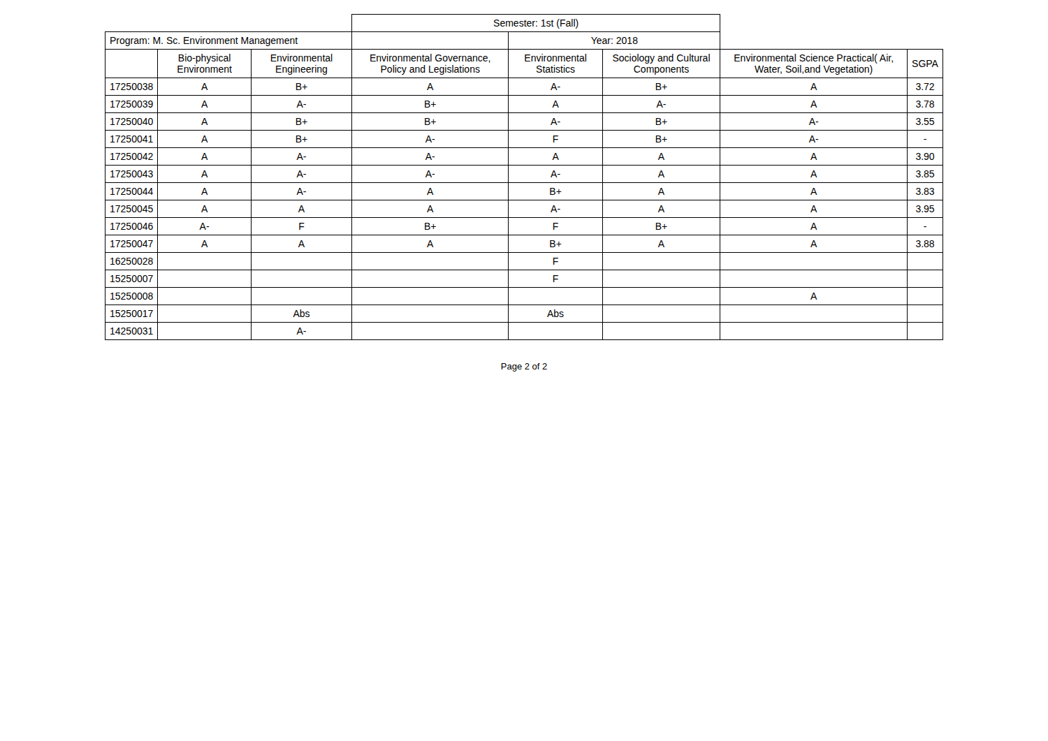| | | | Semester: 1st (Fall) | | |
| Program: M. Sc. Environment Management | | Year: 2018 | | |
| | Bio-physical Environment | Environmental Engineering | Environmental Governance, Policy and Legislations | Environmental Statistics | Sociology and Cultural Components | Environmental Science Practical( Air, Water, Soil,and Vegetation) | SGPA |
| 17250038 | A | B+ | A | A- | B+ | A | 3.72 |
| 17250039 | A | A- | B+ | A | A- | A | 3.78 |
| 17250040 | A | B+ | B+ | A- | B+ | A- | 3.55 |
| 17250041 | A | B+ | A- | F | B+ | A- | - |
| 17250042 | A | A- | A- | A | A | A | 3.90 |
| 17250043 | A | A- | A- | A- | A | A | 3.85 |
| 17250044 | A | A- | A | B+ | A | A | 3.83 |
| 17250045 | A | A | A | A- | A | A | 3.95 |
| 17250046 | A- | F | B+ | F | B+ | A | - |
| 17250047 | A | A | A | B+ | A | A | 3.88 |
| 16250028 | | | | F | | | |
| 15250007 | | | | F | | | |
| 15250008 | | | | | | A | |
| 15250017 | | Abs | | Abs | | | |
| 14250031 | | A- | | | | | |
Page 2 of 2